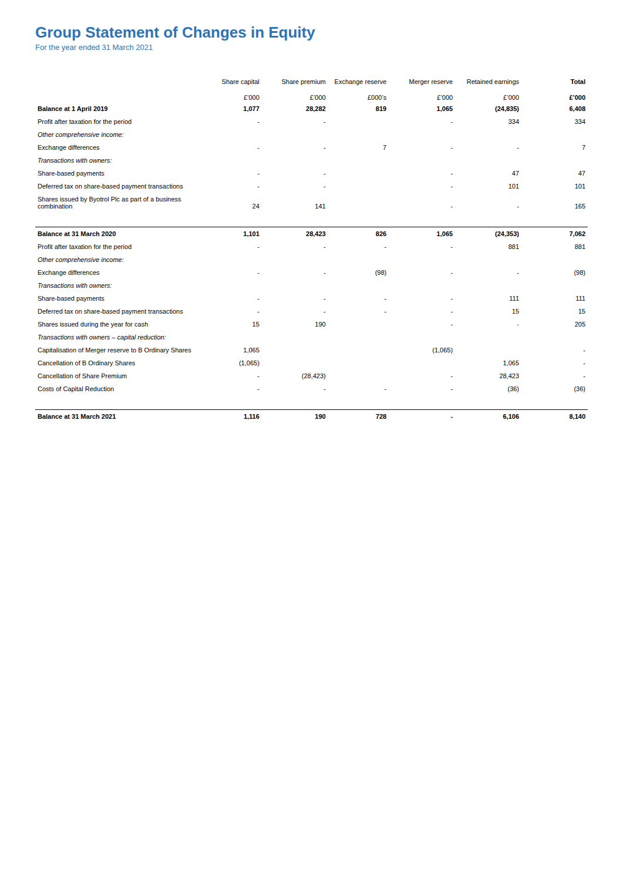Group Statement of Changes in Equity
For the year ended 31 March 2021
| | Share capital | Share premium | Exchange reserve | Merger reserve | Retained earnings | Total |
| --- | --- | --- | --- | --- | --- | --- |
| | £’000 | £’000 | £000’s | £’000 | £’000 | £’000 |
| Balance at 1 April 2019 | 1,077 | 28,282 | 819 | 1,065 | (24,835) | 6,408 |
| Profit after taxation for the period | - | - | | - | 334 | 334 |
| Other comprehensive income: | | | | | | |
| Exchange differences | - | - | 7 | - | - | 7 |
| Transactions with owners: | | | | | | |
| Share-based payments | - | - | | - | 47 | 47 |
| Deferred tax on share-based payment transactions | - | - | | - | 101 | 101 |
| Shares issued by Byotrol Plc as part of a business combination | 24 | 141 | | - | - | 165 |
| Balance at 31 March 2020 | 1,101 | 28,423 | 826 | 1,065 | (24,353) | 7,062 |
| Profit after taxation for the period | - | - | - | - | 881 | 881 |
| Other comprehensive income: | | | | | | |
| Exchange differences | - | - | (98) | - | - | (98) |
| Transactions with owners: | | | | | | |
| Share-based payments | - | - | - | - | 111 | 111 |
| Deferred tax on share-based payment transactions | - | - | - | - | 15 | 15 |
| Shares issued during the year for cash | 15 | 190 | | - | - | 205 |
| Transactions with owners – capital reduction: | | | | | | |
| Capitalisation of Merger reserve to B Ordinary Shares | 1,065 | | | (1,065) | | - |
| Cancellation of B Ordinary Shares | (1,065) | | | | 1,065 | - |
| Cancellation of Share Premium | - | (28,423) | | - | 28,423 | - |
| Costs of Capital Reduction | - | - | - | - | (36) | (36) |
| Balance at 31 March 2021 | 1,116 | 190 | 728 | - | 6,106 | 8,140 |